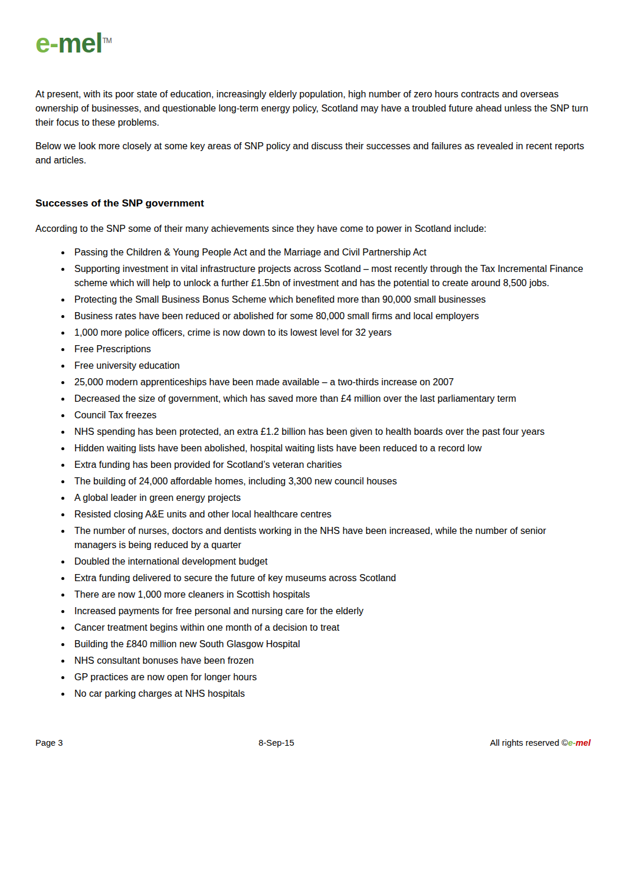e-melTM
At present, with its poor state of education, increasingly elderly population, high number of zero hours contracts and overseas ownership of businesses, and questionable long-term energy policy, Scotland may have a troubled future ahead unless the SNP turn their focus to these problems.
Below we look more closely at some key areas of SNP policy and discuss their successes and failures as revealed in recent reports and articles.
Successes of the SNP government
According to the SNP some of their many achievements since they have come to power in Scotland include:
Passing the Children & Young People Act and the Marriage and Civil Partnership Act
Supporting investment in vital infrastructure projects across Scotland – most recently through the Tax Incremental Finance scheme which will help to unlock a further £1.5bn of investment and has the potential to create around 8,500 jobs.
Protecting the Small Business Bonus Scheme which benefited more than 90,000 small businesses
Business rates have been reduced or abolished for some 80,000 small firms and local employers
1,000 more police officers, crime is now down to its lowest level for 32 years
Free Prescriptions
Free university education
25,000 modern apprenticeships have been made available – a two-thirds increase on 2007
Decreased the size of government, which has saved more than £4 million over the last parliamentary term
Council Tax freezes
NHS spending has been protected, an extra £1.2 billion has been given to health boards over the past four years
Hidden waiting lists have been abolished, hospital waiting lists have been reduced to a record low
Extra funding has been provided for Scotland’s veteran charities
The building of 24,000 affordable homes, including 3,300 new council houses
A global leader in green energy projects
Resisted closing A&E units and other local healthcare centres
The number of nurses, doctors and dentists working in the NHS have been increased, while the number of senior managers is being reduced by a quarter
Doubled the international development budget
Extra funding delivered to secure the future of key museums across Scotland
There are now 1,000 more cleaners in Scottish hospitals
Increased payments for free personal and nursing care for the elderly
Cancer treatment begins within one month of a decision to treat
Building the £840 million new South Glasgow Hospital
NHS consultant bonuses have been frozen
GP practices are now open for longer hours
No car parking charges at NHS hospitals
Page 3
8-Sep-15
All rights reserved ©e-mel